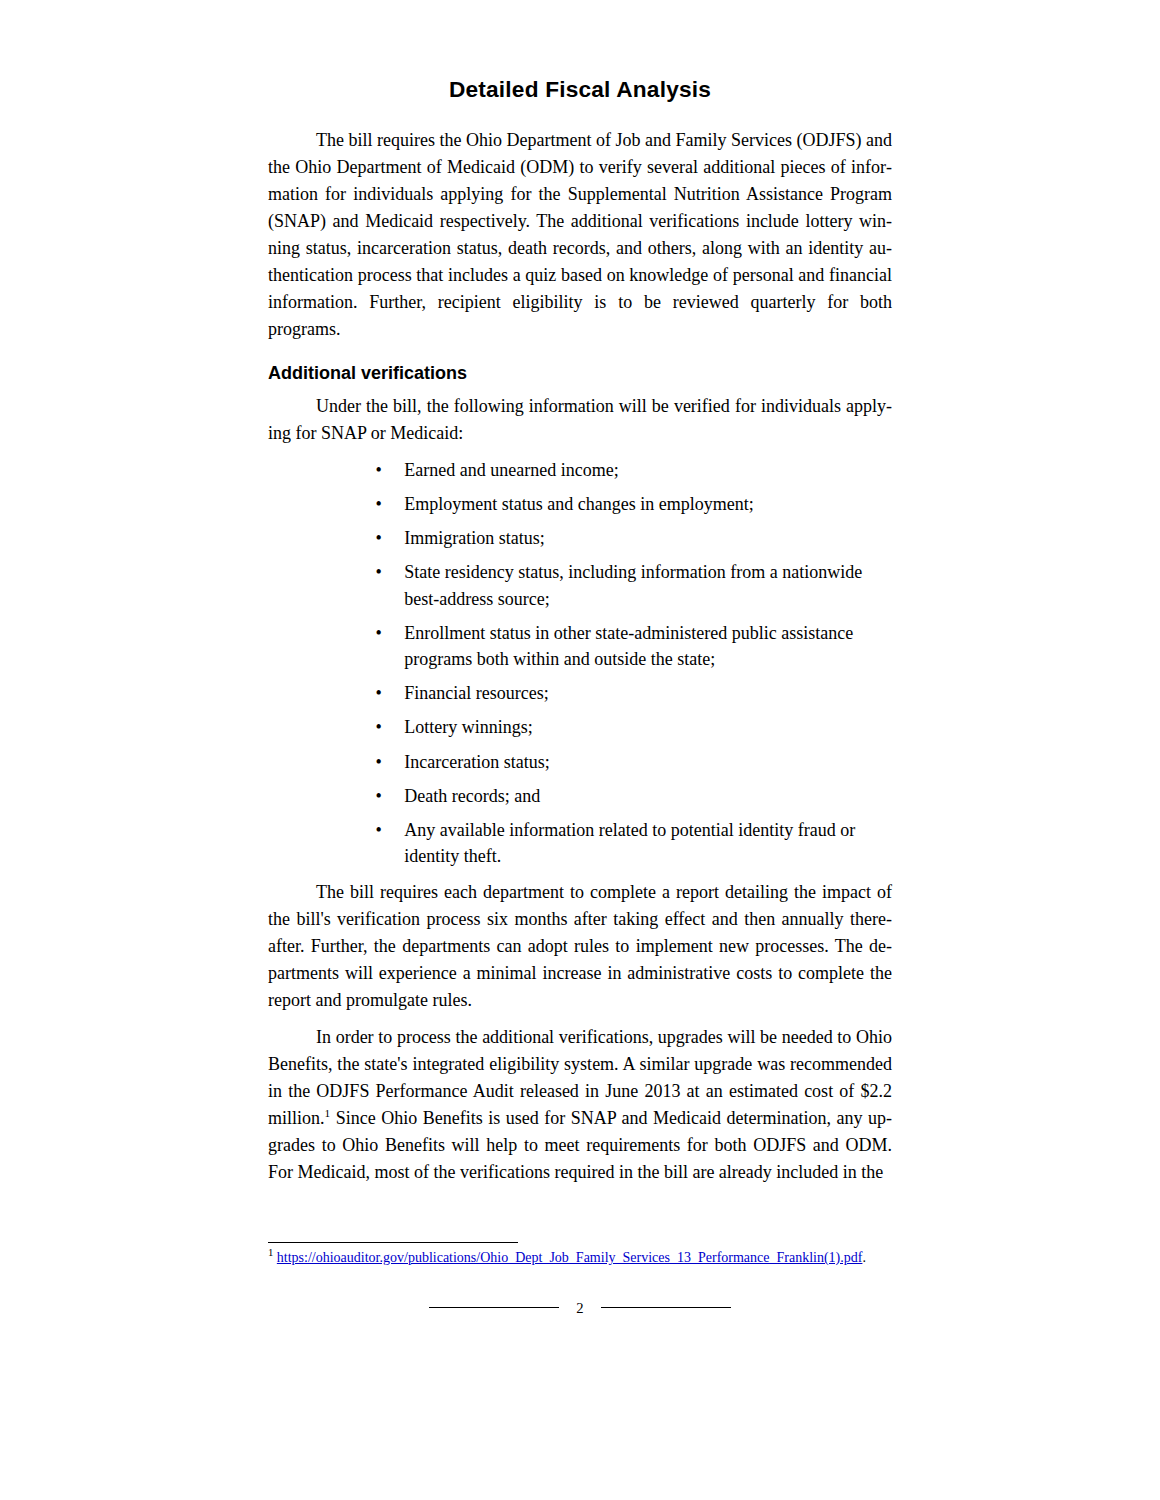Detailed Fiscal Analysis
The bill requires the Ohio Department of Job and Family Services (ODJFS) and the Ohio Department of Medicaid (ODM) to verify several additional pieces of information for individuals applying for the Supplemental Nutrition Assistance Program (SNAP) and Medicaid respectively. The additional verifications include lottery winning status, incarceration status, death records, and others, along with an identity authentication process that includes a quiz based on knowledge of personal and financial information. Further, recipient eligibility is to be reviewed quarterly for both programs.
Additional verifications
Under the bill, the following information will be verified for individuals applying for SNAP or Medicaid:
Earned and unearned income;
Employment status and changes in employment;
Immigration status;
State residency status, including information from a nationwide best-address source;
Enrollment status in other state-administered public assistance programs both within and outside the state;
Financial resources;
Lottery winnings;
Incarceration status;
Death records; and
Any available information related to potential identity fraud or identity theft.
The bill requires each department to complete a report detailing the impact of the bill's verification process six months after taking effect and then annually thereafter. Further, the departments can adopt rules to implement new processes. The departments will experience a minimal increase in administrative costs to complete the report and promulgate rules.
In order to process the additional verifications, upgrades will be needed to Ohio Benefits, the state's integrated eligibility system. A similar upgrade was recommended in the ODJFS Performance Audit released in June 2013 at an estimated cost of $2.2 million.1 Since Ohio Benefits is used for SNAP and Medicaid determination, any upgrades to Ohio Benefits will help to meet requirements for both ODJFS and ODM. For Medicaid, most of the verifications required in the bill are already included in the
1 https://ohioauditor.gov/publications/Ohio_Dept_Job_Family_Services_13_Performance_Franklin(1).pdf.
2